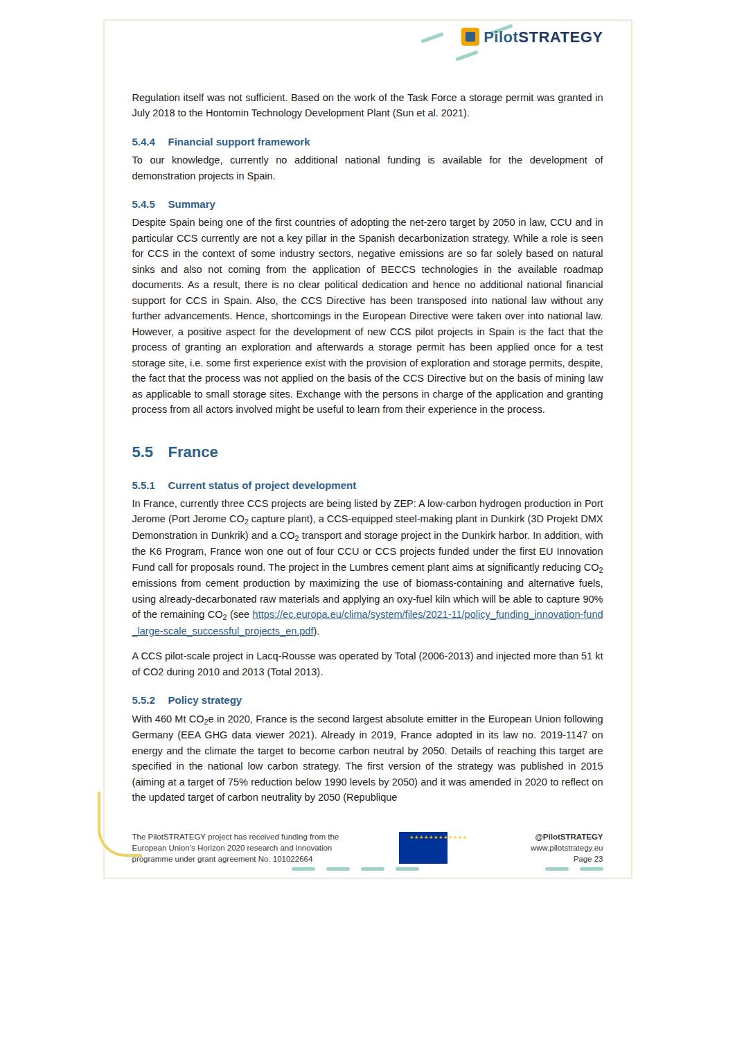Pilot STRATEGY
Regulation itself was not sufficient. Based on the work of the Task Force a storage permit was granted in July 2018 to the Hontomin Technology Development Plant (Sun et al. 2021).
5.4.4 Financial support framework
To our knowledge, currently no additional national funding is available for the development of demonstration projects in Spain.
5.4.5 Summary
Despite Spain being one of the first countries of adopting the net-zero target by 2050 in law, CCU and in particular CCS currently are not a key pillar in the Spanish decarbonization strategy. While a role is seen for CCS in the context of some industry sectors, negative emissions are so far solely based on natural sinks and also not coming from the application of BECCS technologies in the available roadmap documents. As a result, there is no clear political dedication and hence no additional national financial support for CCS in Spain. Also, the CCS Directive has been transposed into national law without any further advancements. Hence, shortcomings in the European Directive were taken over into national law. However, a positive aspect for the development of new CCS pilot projects in Spain is the fact that the process of granting an exploration and afterwards a storage permit has been applied once for a test storage site, i.e. some first experience exist with the provision of exploration and storage permits, despite, the fact that the process was not applied on the basis of the CCS Directive but on the basis of mining law as applicable to small storage sites. Exchange with the persons in charge of the application and granting process from all actors involved might be useful to learn from their experience in the process.
5.5 France
5.5.1 Current status of project development
In France, currently three CCS projects are being listed by ZEP: A low-carbon hydrogen production in Port Jerome (Port Jerome CO2 capture plant), a CCS-equipped steel-making plant in Dunkirk (3D Projekt DMX Demonstration in Dunkrik) and a CO2 transport and storage project in the Dunkirk harbor. In addition, with the K6 Program, France won one out of four CCU or CCS projects funded under the first EU Innovation Fund call for proposals round. The project in the Lumbres cement plant aims at significantly reducing CO2 emissions from cement production by maximizing the use of biomass-containing and alternative fuels, using already-decarbonated raw materials and applying an oxy-fuel kiln which will be able to capture 90% of the remaining CO2 (see https://ec.europa.eu/clima/system/files/2021-11/policy_funding_innovation-fund_large-scale_successful_projects_en.pdf).
A CCS pilot-scale project in Lacq-Rousse was operated by Total (2006-2013) and injected more than 51 kt of CO2 during 2010 and 2013 (Total 2013).
5.5.2 Policy strategy
With 460 Mt CO2e in 2020, France is the second largest absolute emitter in the European Union following Germany (EEA GHG data viewer 2021). Already in 2019, France adopted in its law no. 2019-1147 on energy and the climate the target to become carbon neutral by 2050. Details of reaching this target are specified in the national low carbon strategy. The first version of the strategy was published in 2015 (aiming at a target of 75% reduction below 1990 levels by 2050) and it was amended in 2020 to reflect on the updated target of carbon neutrality by 2050 (Republique
The PilotSTRATEGY project has received funding from the European Union’s Horizon 2020 research and innovation programme under grant agreement No. 101022664
@PilotSTRATEGY
www.pilotstrategy.eu
Page 23